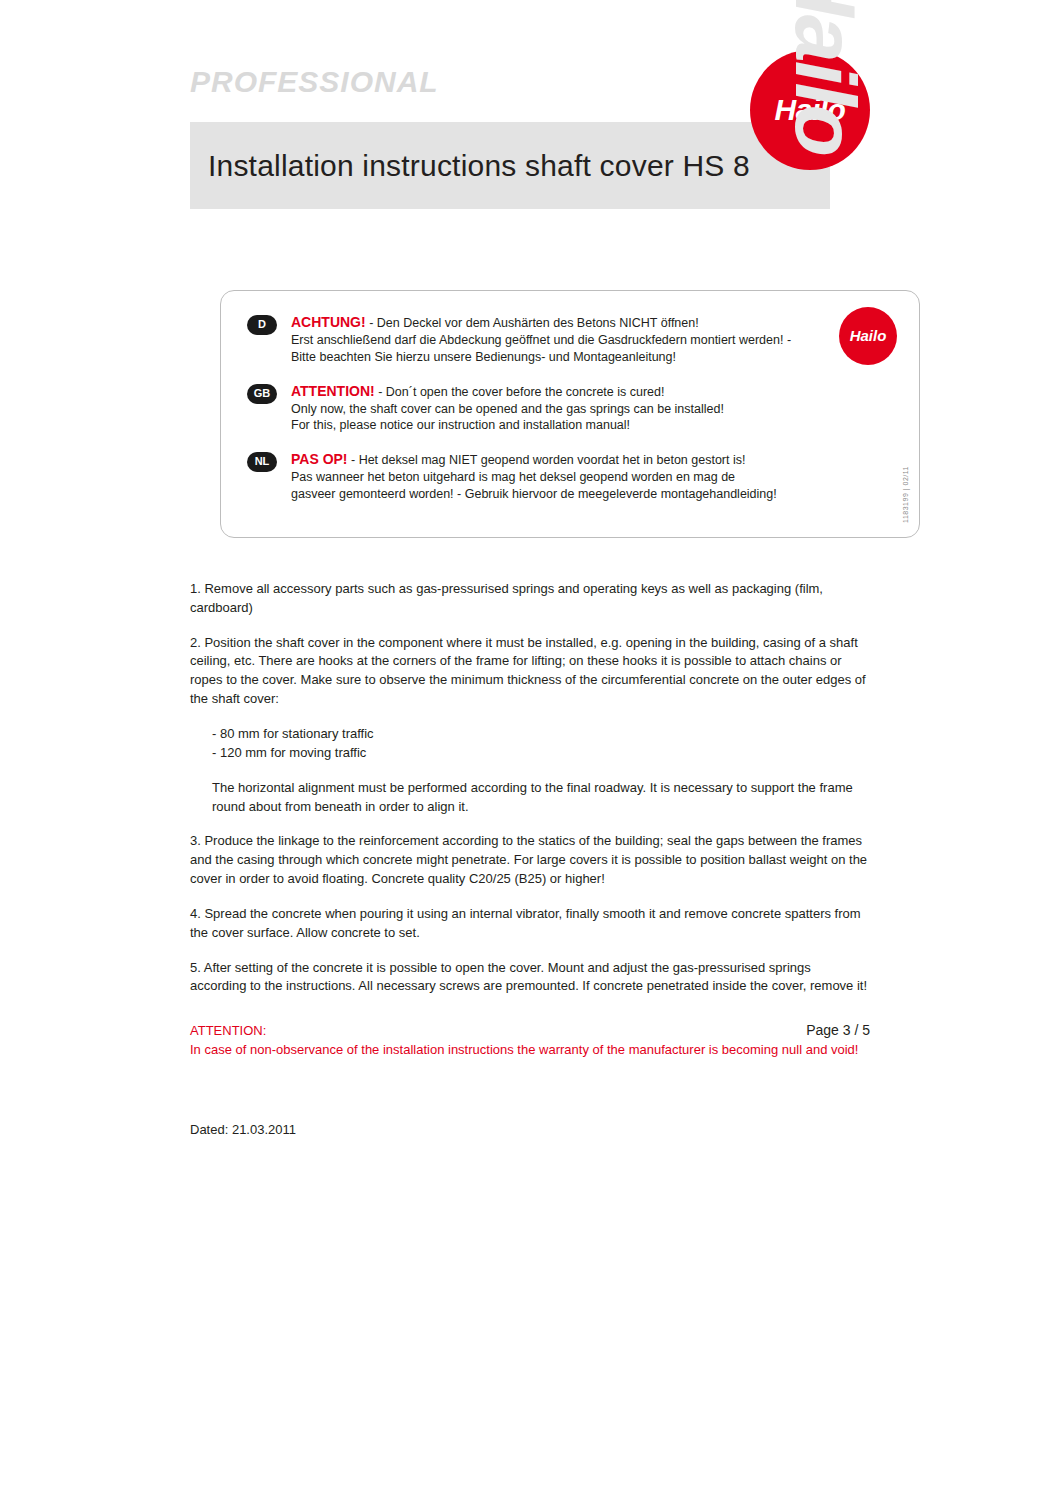PROFESSIONAL
Installation instructions shaft cover HS 8
Hailo
Hailo
Hailo
D
ACHTUNG! - Den Deckel vor dem Aushärten des Betons NICHT öffnen!
Erst anschließend darf die Abdeckung geöffnet und die Gasdruckfedern montiert werden! -
Bitte beachten Sie hierzu unsere Bedienungs- und Montageanleitung!
GB
ATTENTION! - Don´t open the cover before the concrete is cured!
Only now, the shaft cover can be opened and the gas springs can be installed!
For this, please notice our instruction and installation manual!
NL
PAS OP! - Het deksel mag NIET geopend worden voordat het in beton gestort is!
Pas wanneer het beton uitgehard is mag het deksel geopend worden en mag de
gasveer gemonteerd worden! - Gebruik hiervoor de meegeleverde montagehandleiding!
1183199 | 02/11
1. Remove all accessory parts such as gas-pressurised springs and operating keys as well as packaging (film, cardboard)
2. Position the shaft cover in the component where it must be installed, e.g. opening in the building, casing of a shaft ceiling, etc. There are hooks at the corners of the frame for lifting; on these hooks it is possible to attach chains or ropes to the cover. Make sure to observe the minimum thickness of the circumferential concrete on the outer edges of the shaft cover:
80 mm for stationary traffic
120 mm for moving traffic
The horizontal alignment must be performed according to the final roadway. It is necessary to support the frame round about from beneath in order to align it.
3. Produce the linkage to the reinforcement according to the statics of the building; seal the gaps between the frames and the casing through which concrete might penetrate. For large covers it is possible to position ballast weight on the cover in order to avoid floating. Concrete quality C20/25 (B25) or higher!
4. Spread the concrete when pouring it using an internal vibrator, finally smooth it and remove concrete spatters from the cover surface. Allow concrete to set.
5. After setting of the concrete it is possible to open the cover. Mount and adjust the gas-pressurised springs according to the instructions. All necessary screws are premounted. If concrete penetrated inside the cover, remove it!
ATTENTION: In case of non-observance of the installation instructions the warranty of the manufacturer is becoming null and void!
Page 3 / 5
Dated: 21.03.2011